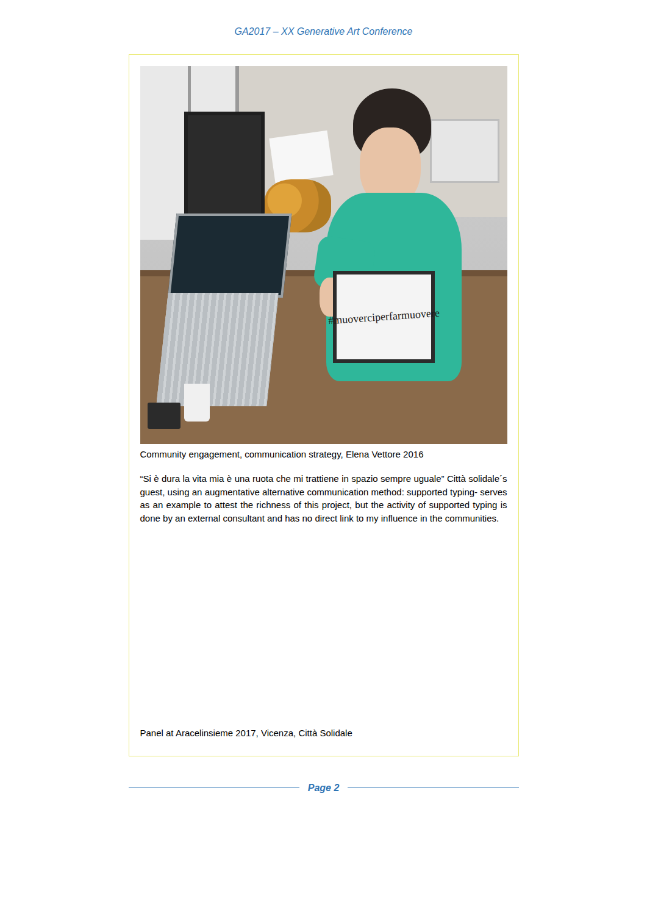GA2017 – XX Generative Art Conference
#muoverciperfarmuovere
Community engagement, communication strategy, Elena Vettore 2016
“Si è dura la vita mia è una ruota che mi trattiene in spazio sempre uguale” Città solidale´s guest, using an augmentative alternative communication method: supported typing- serves as an example to attest the richness of this project, but the activity of supported typing is done by an external consultant and has no direct link to my influence in the communities.
Panel at Aracelinsieme 2017, Vicenza, Città Solidale
Page 2